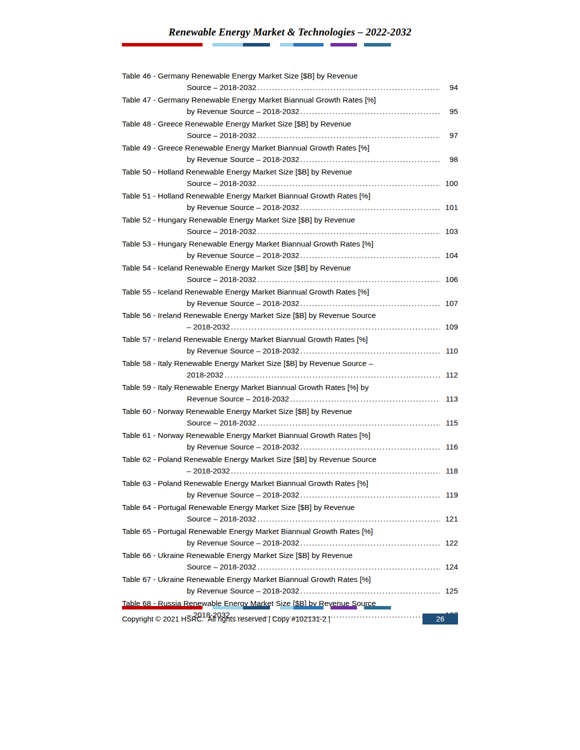Renewable Energy Market & Technologies – 2022-2032
Table 46 - Germany Renewable Energy Market Size [$B] by Revenue
Source – 2018-2032 ....................................................................... 94
Table 47 - Germany Renewable Energy Market Biannual Growth Rates [%]
by Revenue Source – 2018-2032 .................................................. 95
Table 48 - Greece Renewable Energy Market Size [$B] by Revenue
Source – 2018-2032 ....................................................................... 97
Table 49 - Greece Renewable Energy Market Biannual Growth Rates [%]
by Revenue Source – 2018-2032 .................................................. 98
Table 50 - Holland Renewable Energy Market Size [$B] by Revenue
Source – 2018-2032 ....................................................................... 100
Table 51 - Holland Renewable Energy Market Biannual Growth Rates [%]
by Revenue Source – 2018-2032 .................................................. 101
Table 52 - Hungary Renewable Energy Market Size [$B] by Revenue
Source – 2018-2032 ....................................................................... 103
Table 53 - Hungary Renewable Energy Market Biannual Growth Rates [%]
by Revenue Source – 2018-2032 .................................................. 104
Table 54 - Iceland Renewable Energy Market Size [$B] by Revenue
Source – 2018-2032 ....................................................................... 106
Table 55 - Iceland Renewable Energy Market Biannual Growth Rates [%]
by Revenue Source – 2018-2032 .................................................. 107
Table 56 - Ireland Renewable Energy Market Size [$B] by Revenue Source
– 2018-2032 ............................................................................... 109
Table 57 - Ireland Renewable Energy Market Biannual Growth Rates [%]
by Revenue Source – 2018-2032 .................................................. 110
Table 58 - Italy Renewable Energy Market Size [$B] by Revenue Source –
2018-2032 ................................................................................. 112
Table 59 - Italy Renewable Energy Market Biannual Growth Rates [%] by
Revenue Source – 2018-2032 ..................................................... 113
Table 60 - Norway Renewable Energy Market Size [$B] by Revenue
Source – 2018-2032 ....................................................................... 115
Table 61 - Norway Renewable Energy Market Biannual Growth Rates [%]
by Revenue Source – 2018-2032 .................................................. 116
Table 62 - Poland Renewable Energy Market Size [$B] by Revenue Source
– 2018-2032 ............................................................................... 118
Table 63 - Poland Renewable Energy Market Biannual Growth Rates [%]
by Revenue Source – 2018-2032 .................................................. 119
Table 64 - Portugal Renewable Energy Market Size [$B] by Revenue
Source – 2018-2032 ....................................................................... 121
Table 65 - Portugal Renewable Energy Market Biannual Growth Rates [%]
by Revenue Source – 2018-2032 .................................................. 122
Table 66 - Ukraine Renewable Energy Market Size [$B] by Revenue
Source – 2018-2032 ....................................................................... 124
Table 67 - Ukraine Renewable Energy Market Biannual Growth Rates [%]
by Revenue Source – 2018-2032 .................................................. 125
Table 68 - Russia Renewable Energy Market Size [$B] by Revenue Source
– 2018-2032 ............................................................................... 127
Copyright © 2021 HSRC. All rights reserved | Copy #102131-2 |
26